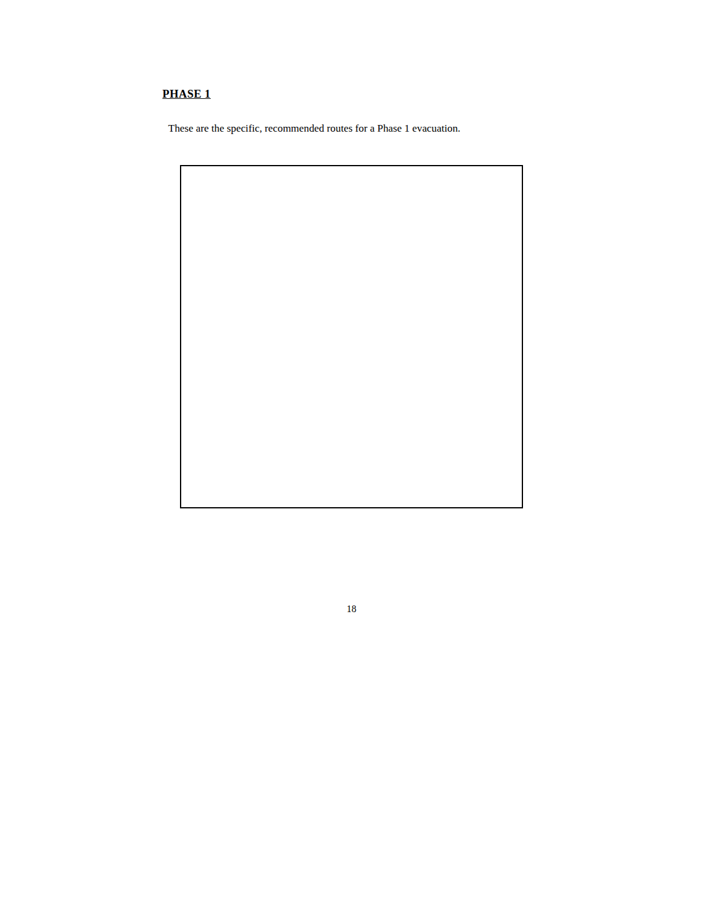PHASE 1
These are the specific, recommended routes for a Phase 1 evacuation.
18